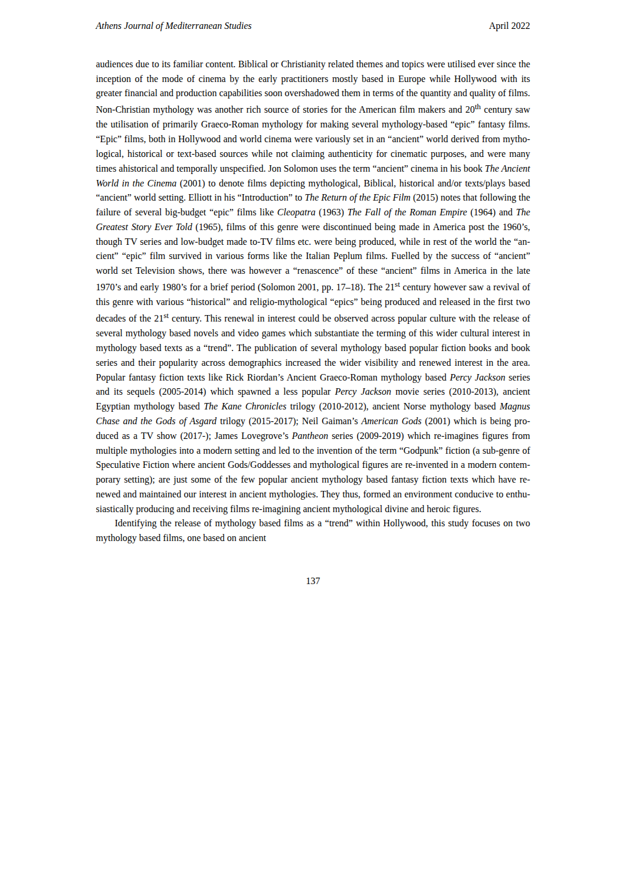Athens Journal of Mediterranean Studies April 2022
audiences due to its familiar content. Biblical or Christianity related themes and topics were utilised ever since the inception of the mode of cinema by the early practitioners mostly based in Europe while Hollywood with its greater financial and production capabilities soon overshadowed them in terms of the quantity and quality of films. Non-Christian mythology was another rich source of stories for the American film makers and 20th century saw the utilisation of primarily Graeco-Roman mythology for making several mythology-based “epic” fantasy films. “Epic” films, both in Hollywood and world cinema were variously set in an “ancient” world derived from mythological, historical or text-based sources while not claiming authenticity for cinematic purposes, and were many times ahistorical and temporally unspecified. Jon Solomon uses the term “ancient” cinema in his book The Ancient World in the Cinema (2001) to denote films depicting mythological, Biblical, historical and/or texts/plays based “ancient” world setting. Elliott in his “Introduction” to The Return of the Epic Film (2015) notes that following the failure of several big-budget “epic” films like Cleopatra (1963) The Fall of the Roman Empire (1964) and The Greatest Story Ever Told (1965), films of this genre were discontinued being made in America post the 1960’s, though TV series and low-budget made to-TV films etc. were being produced, while in rest of the world the “ancient” “epic” film survived in various forms like the Italian Peplum films. Fuelled by the success of “ancient” world set Television shows, there was however a “renascence” of these “ancient” films in America in the late 1970’s and early 1980’s for a brief period (Solomon 2001, pp. 17–18). The 21st century however saw a revival of this genre with various “historical” and religio-mythological “epics” being produced and released in the first two decades of the 21st century. This renewal in interest could be observed across popular culture with the release of several mythology based novels and video games which substantiate the terming of this wider cultural interest in mythology based texts as a “trend”. The publication of several mythology based popular fiction books and book series and their popularity across demographics increased the wider visibility and renewed interest in the area. Popular fantasy fiction texts like Rick Riordan’s Ancient Graeco-Roman mythology based Percy Jackson series and its sequels (2005-2014) which spawned a less popular Percy Jackson movie series (2010-2013), ancient Egyptian mythology based The Kane Chronicles trilogy (2010-2012), ancient Norse mythology based Magnus Chase and the Gods of Asgard trilogy (2015-2017); Neil Gaiman’s American Gods (2001) which is being produced as a TV show (2017-); James Lovegrove’s Pantheon series (2009-2019) which re-imagines figures from multiple mythologies into a modern setting and led to the invention of the term “Godpunk” fiction (a sub-genre of Speculative Fiction where ancient Gods/Goddesses and mythological figures are re-invented in a modern contemporary setting); are just some of the few popular ancient mythology based fantasy fiction texts which have renewed and maintained our interest in ancient mythologies. They thus, formed an environment conducive to enthusiastically producing and receiving films re-imagining ancient mythological divine and heroic figures.
Identifying the release of mythology based films as a “trend” within Hollywood, this study focuses on two mythology based films, one based on ancient
137